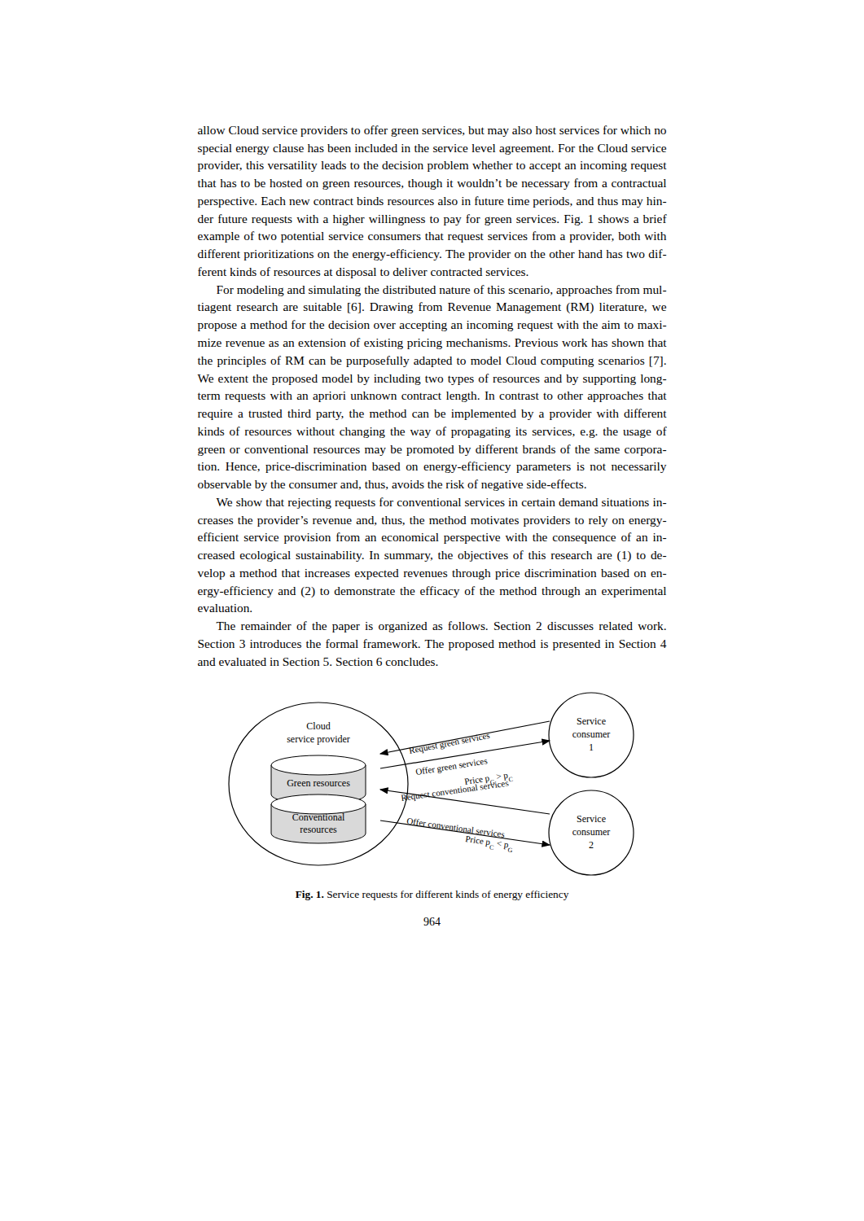allow Cloud service providers to offer green services, but may also host services for which no special energy clause has been included in the service level agreement. For the Cloud service provider, this versatility leads to the decision problem whether to accept an incoming request that has to be hosted on green resources, though it wouldn’t be necessary from a contractual perspective. Each new contract binds resources also in future time periods, and thus may hinder future requests with a higher willingness to pay for green services. Fig. 1 shows a brief example of two potential service consumers that request services from a provider, both with different prioritizations on the energy-efficiency. The provider on the other hand has two different kinds of resources at disposal to deliver contracted services.
For modeling and simulating the distributed nature of this scenario, approaches from multiagent research are suitable [6]. Drawing from Revenue Management (RM) literature, we propose a method for the decision over accepting an incoming request with the aim to maximize revenue as an extension of existing pricing mechanisms. Previous work has shown that the principles of RM can be purposefully adapted to model Cloud computing scenarios [7]. We extent the proposed model by including two types of resources and by supporting long-term requests with an apriori unknown contract length. In contrast to other approaches that require a trusted third party, the method can be implemented by a provider with different kinds of resources without changing the way of propagating its services, e.g. the usage of green or conventional resources may be promoted by different brands of the same corporation. Hence, price-discrimination based on energy-efficiency parameters is not necessarily observable by the consumer and, thus, avoids the risk of negative side-effects.
We show that rejecting requests for conventional services in certain demand situations increases the provider’s revenue and, thus, the method motivates providers to rely on energy-efficient service provision from an economical perspective with the consequence of an increased ecological sustainability. In summary, the objectives of this research are (1) to develop a method that increases expected revenues through price discrimination based on energy-efficiency and (2) to demonstrate the efficacy of the method through an experimental evaluation.
The remainder of the paper is organized as follows. Section 2 discusses related work. Section 3 introduces the formal framework. The proposed method is presented in Section 4 and evaluated in Section 5. Section 6 concludes.
Cloud service provider Green resources Conventional resources Service consumer 1 Service consumer 2 Request green services Offer green services Price pG > pC Request conventional services Offer conventional services Price pC < pG
Fig. 1. Service requests for different kinds of energy efficiency
964